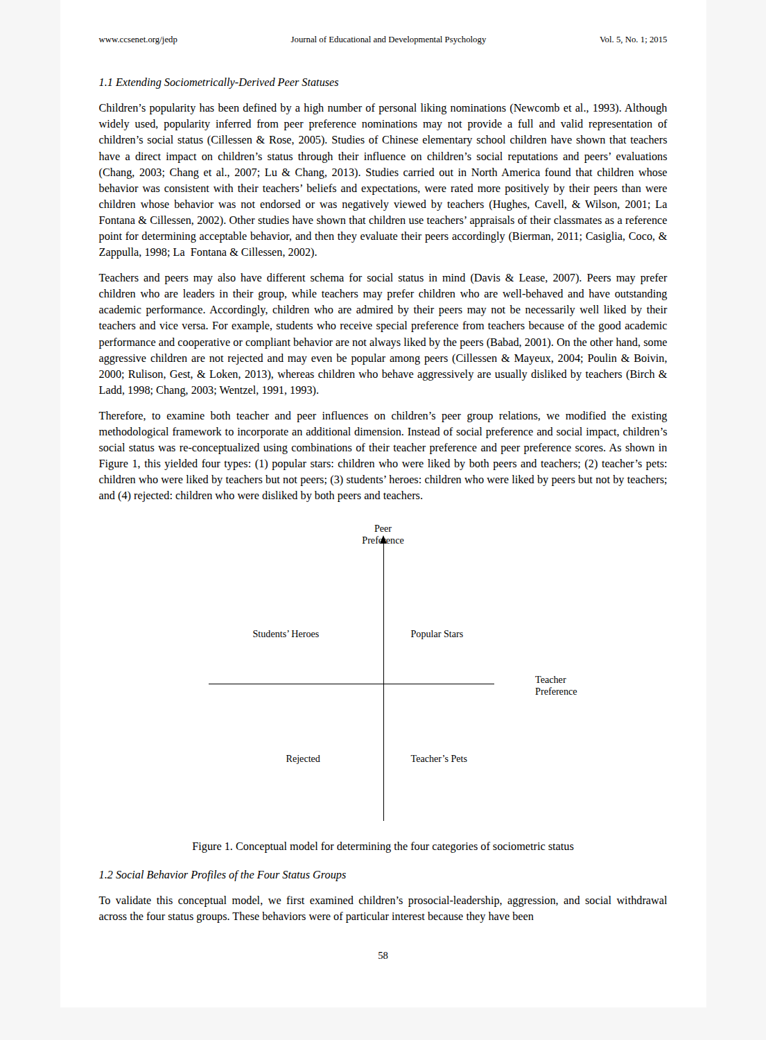www.ccsenet.org/jedp Journal of Educational and Developmental Psychology Vol. 5, No. 1; 2015
1.1 Extending Sociometrically-Derived Peer Statuses
Children’s popularity has been defined by a high number of personal liking nominations (Newcomb et al., 1993). Although widely used, popularity inferred from peer preference nominations may not provide a full and valid representation of children’s social status (Cillessen & Rose, 2005). Studies of Chinese elementary school children have shown that teachers have a direct impact on children’s status through their influence on children’s social reputations and peers’ evaluations (Chang, 2003; Chang et al., 2007; Lu & Chang, 2013). Studies carried out in North America found that children whose behavior was consistent with their teachers’ beliefs and expectations, were rated more positively by their peers than were children whose behavior was not endorsed or was negatively viewed by teachers (Hughes, Cavell, & Wilson, 2001; La Fontana & Cillessen, 2002). Other studies have shown that children use teachers’ appraisals of their classmates as a reference point for determining acceptable behavior, and then they evaluate their peers accordingly (Bierman, 2011; Casiglia, Coco, & Zappulla, 1998; La Fontana & Cillessen, 2002).
Teachers and peers may also have different schema for social status in mind (Davis & Lease, 2007). Peers may prefer children who are leaders in their group, while teachers may prefer children who are well-behaved and have outstanding academic performance. Accordingly, children who are admired by their peers may not be necessarily well liked by their teachers and vice versa. For example, students who receive special preference from teachers because of the good academic performance and cooperative or compliant behavior are not always liked by the peers (Babad, 2001). On the other hand, some aggressive children are not rejected and may even be popular among peers (Cillessen & Mayeux, 2004; Poulin & Boivin, 2000; Rulison, Gest, & Loken, 2013), whereas children who behave aggressively are usually disliked by teachers (Birch & Ladd, 1998; Chang, 2003; Wentzel, 1991, 1993).
Therefore, to examine both teacher and peer influences on children’s peer group relations, we modified the existing methodological framework to incorporate an additional dimension. Instead of social preference and social impact, children’s social status was re-conceptualized using combinations of their teacher preference and peer preference scores. As shown in Figure 1, this yielded four types: (1) popular stars: children who were liked by both peers and teachers; (2) teacher’s pets: children who were liked by teachers but not peers; (3) students’ heroes: children who were liked by peers but not by teachers; and (4) rejected: children who were disliked by both peers and teachers.
Peer
Preference
Teacher
Preference
Students’ Heroes
Popular Stars
Rejected
Teacher’s Pets
Figure 1. Conceptual model for determining the four categories of sociometric status
1.2 Social Behavior Profiles of the Four Status Groups
To validate this conceptual model, we first examined children’s prosocial-leadership, aggression, and social withdrawal across the four status groups. These behaviors were of particular interest because they have been
58